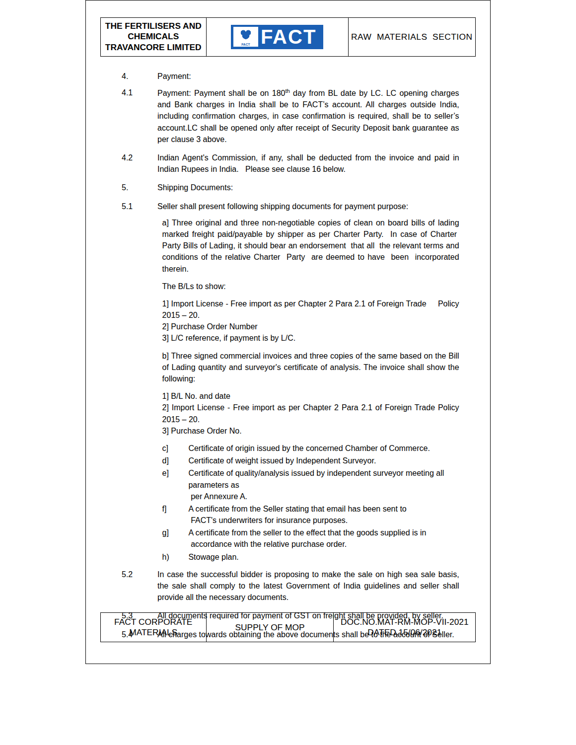| THE FERTILISERS AND CHEMICALS TRAVANCORE LIMITED | FACT | RAW MATERIALS SECTION |
4.
Payment:
4.1
Payment: Payment shall be on 180th day from BL date by LC. LC opening charges and Bank charges in India shall be to FACT’s account. All charges outside India, including confirmation charges, in case confirmation is required, shall be to seller’s account.LC shall be opened only after receipt of Security Deposit bank guarantee as per clause 3 above.
4.2
Indian Agent's Commission, if any, shall be deducted from the invoice and paid in Indian Rupees in India. Please see clause 16 below.
5.
Shipping Documents:
5.1
Seller shall present following shipping documents for payment purpose:
a] Three original and three non-negotiable copies of clean on board bills of lading marked freight paid/payable by shipper as per Charter Party. In case of Charter Party Bills of Lading, it should bear an endorsement that all the relevant terms and conditions of the relative Charter Party are deemed to have been incorporated therein.
The B/Ls to show:
1] Import License - Free import as per Chapter 2 Para 2.1 of Foreign Trade Policy 2015 – 20.
2] Purchase Order Number
3] L/C reference, if payment is by L/C.
b] Three signed commercial invoices and three copies of the same based on the Bill of Lading quantity and surveyor's certificate of analysis. The invoice shall show the following:
1] B/L No. and date
2] Import License - Free import as per Chapter 2 Para 2.1 of Foreign Trade Policy 2015 – 20.
3] Purchase Order No.
c]
Certificate of origin issued by the concerned Chamber of Commerce.
d]
Certificate of weight issued by Independent Surveyor.
e]
Certificate of quality/analysis issued by independent surveyor meeting all parameters as per Annexure A.
f]
A certificate from the Seller stating that email has been sent to FACT's underwriters for insurance purposes.
g]
A certificate from the seller to the effect that the goods supplied is in accordance with the relative purchase order.
h)
Stowage plan.
5.2
In case the successful bidder is proposing to make the sale on high sea sale basis, the sale shall comply to the latest Government of India guidelines and seller shall provide all the necessary documents.
5.3
All documents required for payment of GST on freight shall be provided, by seller.
5.4
All charges towards obtaining the above documents shall be to the account of Seller.
| FACT CORPORATE MATERIALS | SUPPLY OF MOP | DOC.NO.MAT-RM-MOP-VII-2021 DATED.15/06/2021 |